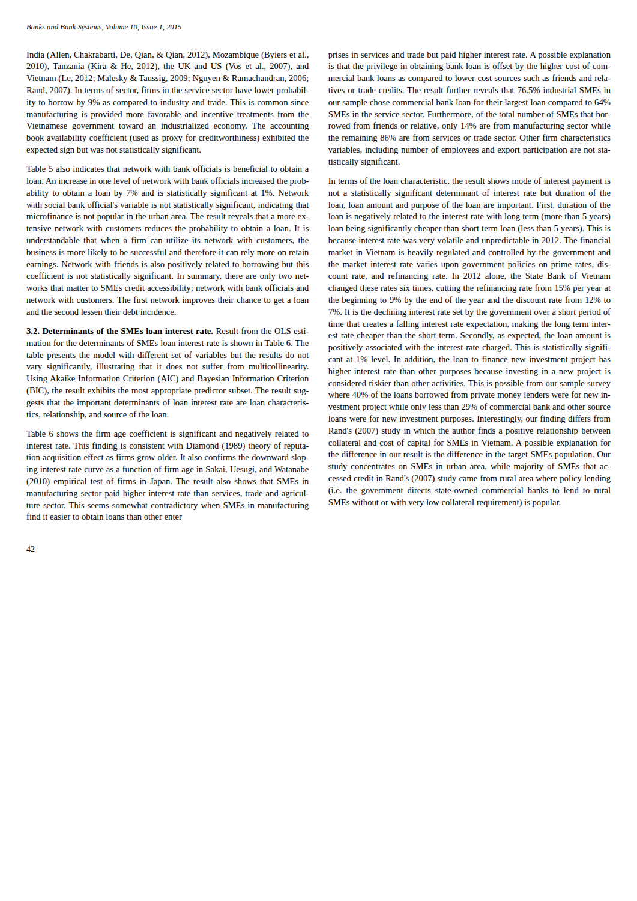Banks and Bank Systems, Volume 10, Issue 1, 2015
India (Allen, Chakrabarti, De, Qian, & Qian, 2012), Mozambique (Byiers et al., 2010), Tanzania (Kira & He, 2012), the UK and US (Vos et al., 2007), and Vietnam (Le, 2012; Malesky & Taussig, 2009; Nguyen & Ramachandran, 2006; Rand, 2007). In terms of sector, firms in the service sector have lower probability to borrow by 9% as compared to industry and trade. This is common since manufacturing is provided more favorable and incentive treatments from the Vietnamese government toward an industrialized economy. The accounting book availability coefficient (used as proxy for creditworthiness) exhibited the expected sign but was not statistically significant.
Table 5 also indicates that network with bank officials is beneficial to obtain a loan. An increase in one level of network with bank officials increased the probability to obtain a loan by 7% and is statistically significant at 1%. Network with social bank official's variable is not statistically significant, indicating that microfinance is not popular in the urban area. The result reveals that a more extensive network with customers reduces the probability to obtain a loan. It is understandable that when a firm can utilize its network with customers, the business is more likely to be successful and therefore it can rely more on retain earnings. Network with friends is also positively related to borrowing but this coefficient is not statistically significant. In summary, there are only two networks that matter to SMEs credit accessibility: network with bank officials and network with customers. The first network improves their chance to get a loan and the second lessen their debt incidence.
3.2. Determinants of the SMEs loan interest rate.
Result from the OLS estimation for the determinants of SMEs loan interest rate is shown in Table 6. The table presents the model with different set of variables but the results do not vary significantly, illustrating that it does not suffer from multicollinearity. Using Akaike Information Criterion (AIC) and Bayesian Information Criterion (BIC), the result exhibits the most appropriate predictor subset. The result suggests that the important determinants of loan interest rate are loan characteristics, relationship, and source of the loan.
Table 6 shows the firm age coefficient is significant and negatively related to interest rate. This finding is consistent with Diamond (1989) theory of reputation acquisition effect as firms grow older. It also confirms the downward sloping interest rate curve as a function of firm age in Sakai, Uesugi, and Watanabe (2010) empirical test of firms in Japan. The result also shows that SMEs in manufacturing sector paid higher interest rate than services, trade and agriculture sector. This seems somewhat contradictory when SMEs in manufacturing find it easier to obtain loans than other enter
prises in services and trade but paid higher interest rate. A possible explanation is that the privilege in obtaining bank loan is offset by the higher cost of commercial bank loans as compared to lower cost sources such as friends and relatives or trade credits. The result further reveals that 76.5% industrial SMEs in our sample chose commercial bank loan for their largest loan compared to 64% SMEs in the service sector. Furthermore, of the total number of SMEs that borrowed from friends or relative, only 14% are from manufacturing sector while the remaining 86% are from services or trade sector. Other firm characteristics variables, including number of employees and export participation are not statistically significant.
In terms of the loan characteristic, the result shows mode of interest payment is not a statistically significant determinant of interest rate but duration of the loan, loan amount and purpose of the loan are important. First, duration of the loan is negatively related to the interest rate with long term (more than 5 years) loan being significantly cheaper than short term loan (less than 5 years). This is because interest rate was very volatile and unpredictable in 2012. The financial market in Vietnam is heavily regulated and controlled by the government and the market interest rate varies upon government policies on prime rates, discount rate, and refinancing rate. In 2012 alone, the State Bank of Vietnam changed these rates six times, cutting the refinancing rate from 15% per year at the beginning to 9% by the end of the year and the discount rate from 12% to 7%. It is the declining interest rate set by the government over a short period of time that creates a falling interest rate expectation, making the long term interest rate cheaper than the short term. Secondly, as expected, the loan amount is positively associated with the interest rate charged. This is statistically significant at 1% level. In addition, the loan to finance new investment project has higher interest rate than other purposes because investing in a new project is considered riskier than other activities. This is possible from our sample survey where 40% of the loans borrowed from private money lenders were for new investment project while only less than 29% of commercial bank and other source loans were for new investment purposes. Interestingly, our finding differs from Rand's (2007) study in which the author finds a positive relationship between collateral and cost of capital for SMEs in Vietnam. A possible explanation for the difference in our result is the difference in the target SMEs population. Our study concentrates on SMEs in urban area, while majority of SMEs that accessed credit in Rand's (2007) study came from rural area where policy lending (i.e. the government directs state-owned commercial banks to lend to rural SMEs without or with very low collateral requirement) is popular.
42